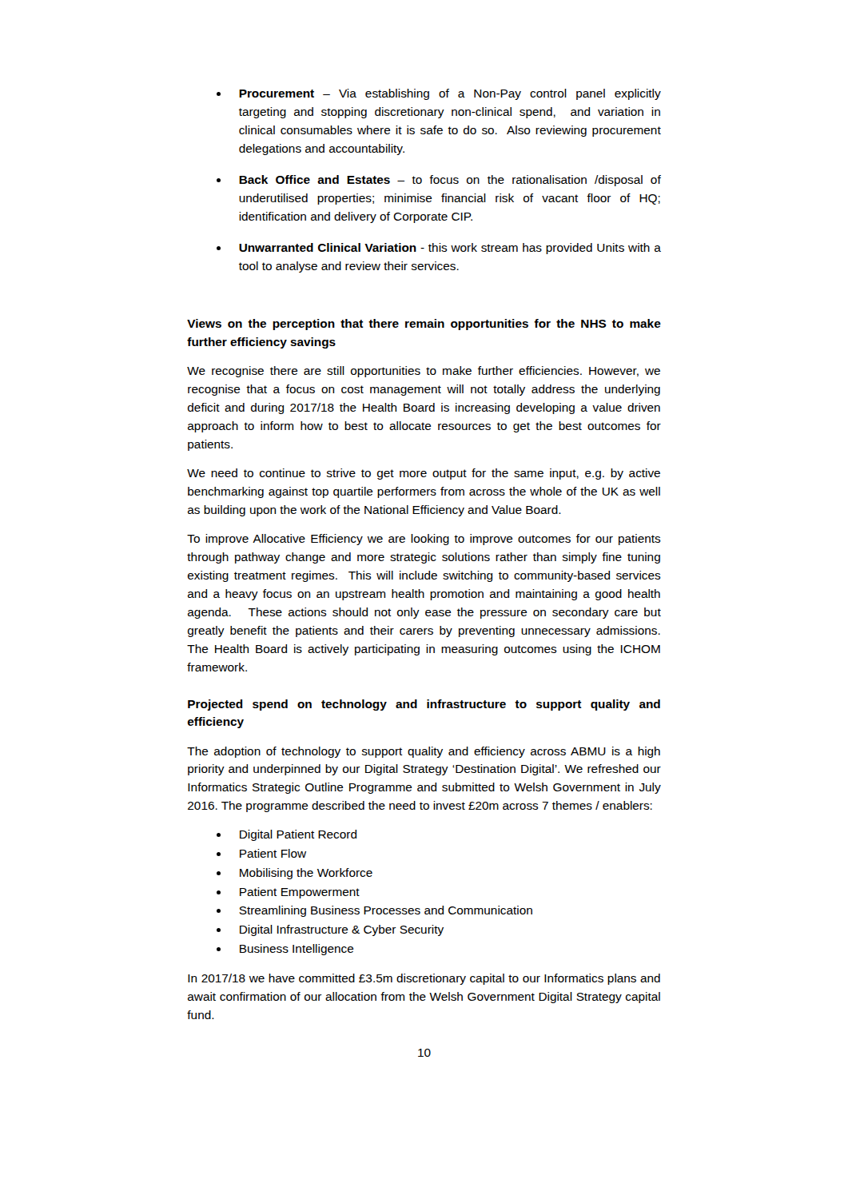Procurement – Via establishing of a Non-Pay control panel explicitly targeting and stopping discretionary non-clinical spend, and variation in clinical consumables where it is safe to do so. Also reviewing procurement delegations and accountability.
Back Office and Estates – to focus on the rationalisation /disposal of underutilised properties; minimise financial risk of vacant floor of HQ; identification and delivery of Corporate CIP.
Unwarranted Clinical Variation - this work stream has provided Units with a tool to analyse and review their services.
Views on the perception that there remain opportunities for the NHS to make further efficiency savings
We recognise there are still opportunities to make further efficiencies. However, we recognise that a focus on cost management will not totally address the underlying deficit and during 2017/18 the Health Board is increasing developing a value driven approach to inform how to best to allocate resources to get the best outcomes for patients.
We need to continue to strive to get more output for the same input, e.g. by active benchmarking against top quartile performers from across the whole of the UK as well as building upon the work of the National Efficiency and Value Board.
To improve Allocative Efficiency we are looking to improve outcomes for our patients through pathway change and more strategic solutions rather than simply fine tuning existing treatment regimes. This will include switching to community-based services and a heavy focus on an upstream health promotion and maintaining a good health agenda. These actions should not only ease the pressure on secondary care but greatly benefit the patients and their carers by preventing unnecessary admissions. The Health Board is actively participating in measuring outcomes using the ICHOM framework.
Projected spend on technology and infrastructure to support quality and efficiency
The adoption of technology to support quality and efficiency across ABMU is a high priority and underpinned by our Digital Strategy ‘Destination Digital’. We refreshed our Informatics Strategic Outline Programme and submitted to Welsh Government in July 2016. The programme described the need to invest £20m across 7 themes / enablers:
Digital Patient Record
Patient Flow
Mobilising the Workforce
Patient Empowerment
Streamlining Business Processes and Communication
Digital Infrastructure & Cyber Security
Business Intelligence
In 2017/18 we have committed £3.5m discretionary capital to our Informatics plans and await confirmation of our allocation from the Welsh Government Digital Strategy capital fund.
10